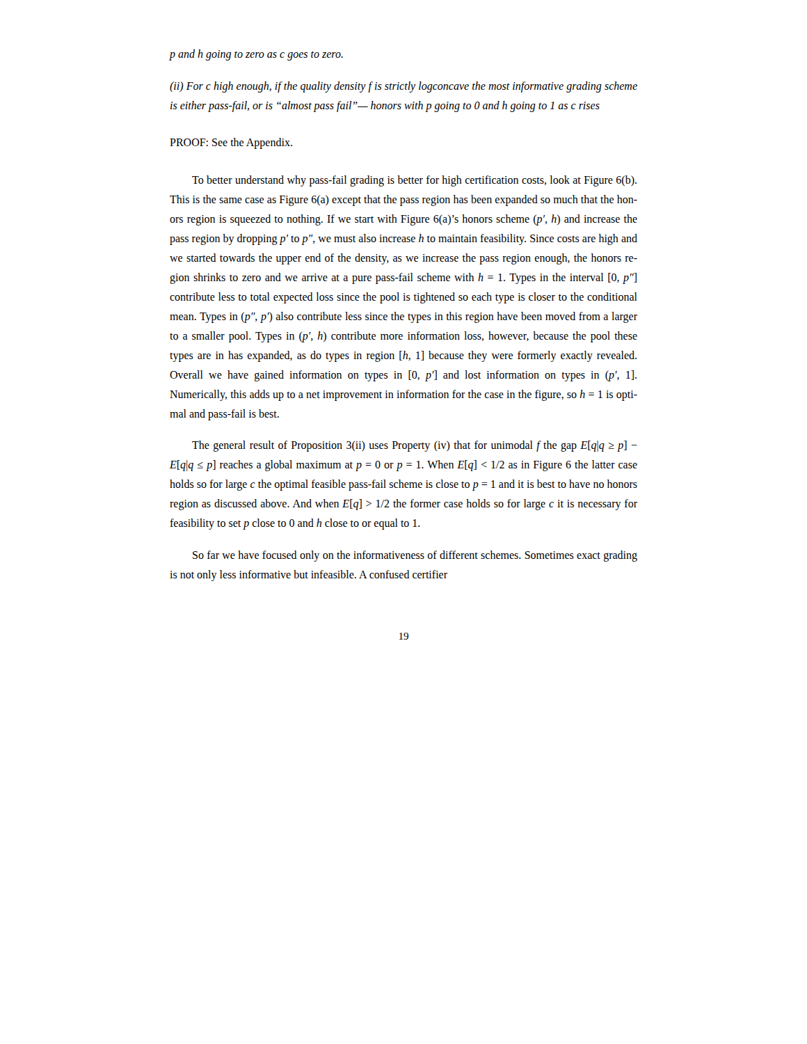p and h going to zero as c goes to zero.
(ii) For c high enough, if the quality density f is strictly logconcave the most informative grading scheme is either pass-fail, or is “almost pass fail”— honors with p going to 0 and h going to 1 as c rises
PROOF: See the Appendix.
To better understand why pass-fail grading is better for high certification costs, look at Figure 6(b). This is the same case as Figure 6(a) except that the pass region has been expanded so much that the honors region is squeezed to nothing. If we start with Figure 6(a)’s honors scheme (p′, h) and increase the pass region by dropping p′ to p″, we must also increase h to maintain feasibility. Since costs are high and we started towards the upper end of the density, as we increase the pass region enough, the honors region shrinks to zero and we arrive at a pure pass-fail scheme with h = 1. Types in the interval [0, p″] contribute less to total expected loss since the pool is tightened so each type is closer to the conditional mean. Types in (p″, p′) also contribute less since the types in this region have been moved from a larger to a smaller pool. Types in (p′, h) contribute more information loss, however, because the pool these types are in has expanded, as do types in region [h, 1] because they were formerly exactly revealed. Overall we have gained information on types in [0, p′] and lost information on types in (p′, 1]. Numerically, this adds up to a net improvement in information for the case in the figure, so h = 1 is optimal and pass-fail is best.
The general result of Proposition 3(ii) uses Property (iv) that for unimodal f the gap E[q|q ≥ p] − E[q|q ≤ p] reaches a global maximum at p = 0 or p = 1. When E[q] < 1/2 as in Figure 6 the latter case holds so for large c the optimal feasible pass-fail scheme is close to p = 1 and it is best to have no honors region as discussed above. And when E[q] > 1/2 the former case holds so for large c it is necessary for feasibility to set p close to 0 and h close to or equal to 1.
So far we have focused only on the informativeness of different schemes. Sometimes exact grading is not only less informative but infeasible. A confused certifier
19